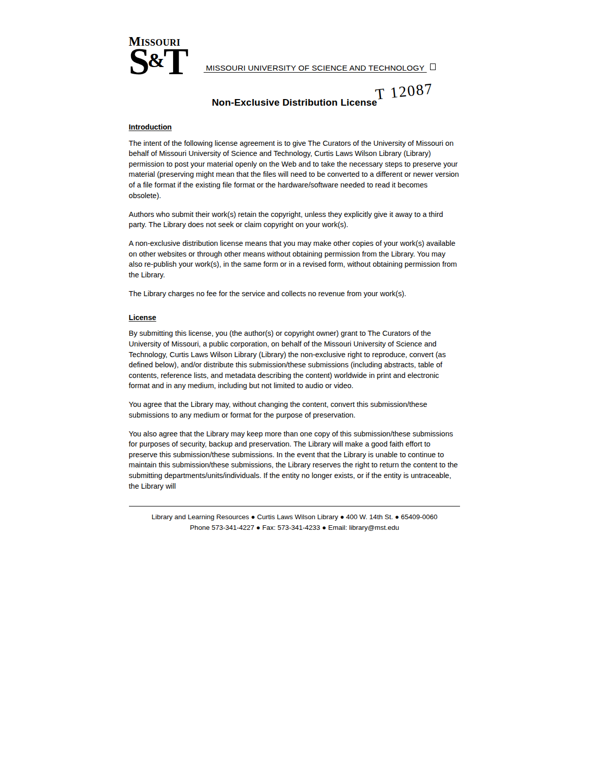Missouri S&T
MISSOURI UNIVERSITY OF SCIENCE AND TECHNOLOGY
T 12087
Non-Exclusive Distribution License
Introduction
The intent of the following license agreement is to give The Curators of the University of Missouri on behalf of Missouri University of Science and Technology, Curtis Laws Wilson Library (Library) permission to post your material openly on the Web and to take the necessary steps to preserve your material (preserving might mean that the files will need to be converted to a different or newer version of a file format if the existing file format or the hardware/software needed to read it becomes obsolete).
Authors who submit their work(s) retain the copyright, unless they explicitly give it away to a third party. The Library does not seek or claim copyright on your work(s).
A non-exclusive distribution license means that you may make other copies of your work(s) available on other websites or through other means without obtaining permission from the Library. You may also re-publish your work(s), in the same form or in a revised form, without obtaining permission from the Library.
The Library charges no fee for the service and collects no revenue from your work(s).
License
By submitting this license, you (the author(s) or copyright owner) grant to The Curators of the University of Missouri, a public corporation, on behalf of the Missouri University of Science and Technology, Curtis Laws Wilson Library (Library) the non-exclusive right to reproduce, convert (as defined below), and/or distribute this submission/these submissions (including abstracts, table of contents, reference lists, and metadata describing the content) worldwide in print and electronic format and in any medium, including but not limited to audio or video.
You agree that the Library may, without changing the content, convert this submission/these submissions to any medium or format for the purpose of preservation.
You also agree that the Library may keep more than one copy of this submission/these submissions for purposes of security, backup and preservation. The Library will make a good faith effort to preserve this submission/these submissions. In the event that the Library is unable to continue to maintain this submission/these submissions, the Library reserves the right to return the content to the submitting departments/units/individuals. If the entity no longer exists, or if the entity is untraceable, the Library will
Library and Learning Resources ● Curtis Laws Wilson Library ● 400 W. 14th St. ● 65409-0060
Phone 573-341-4227 ● Fax: 573-341-4233 ● Email: library@mst.edu